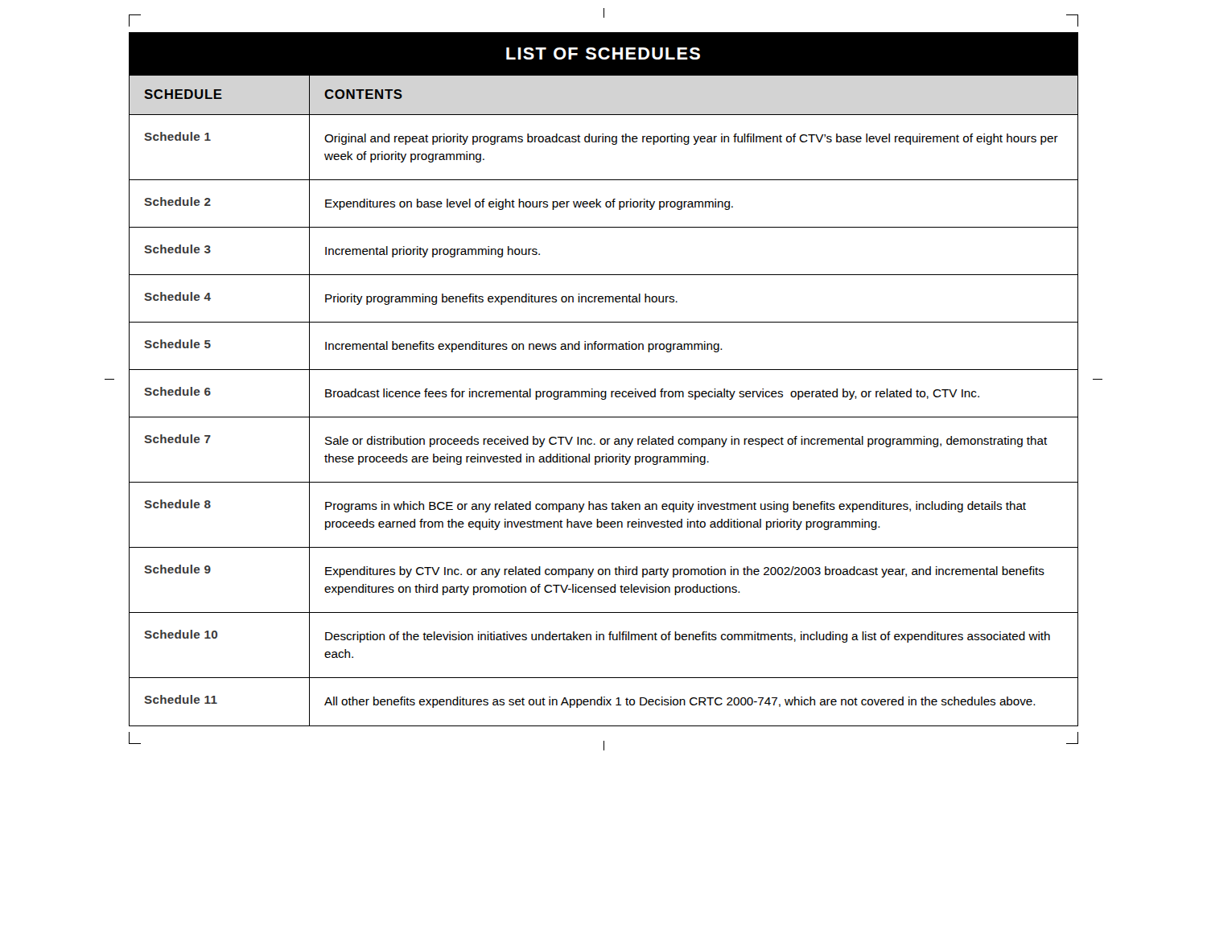LIST OF SCHEDULES
| SCHEDULE | CONTENTS |
| --- | --- |
| Schedule 1 | Original and repeat priority programs broadcast during the reporting year in fulfilment of CTV’s base level requirement of eight hours per week of priority programming. |
| Schedule 2 | Expenditures on base level of eight hours per week of priority programming. |
| Schedule 3 | Incremental priority programming hours. |
| Schedule 4 | Priority programming benefits expenditures on incremental hours. |
| Schedule 5 | Incremental benefits expenditures on news and information programming. |
| Schedule 6 | Broadcast licence fees for incremental programming received from specialty services operated by, or related to, CTV Inc. |
| Schedule 7 | Sale or distribution proceeds received by CTV Inc. or any related company in respect of incremental programming, demonstrating that these proceeds are being reinvested in additional priority programming. |
| Schedule 8 | Programs in which BCE or any related company has taken an equity investment using benefits expenditures, including details that proceeds earned from the equity investment have been reinvested into additional priority programming. |
| Schedule 9 | Expenditures by CTV Inc. or any related company on third party promotion in the 2002/2003 broadcast year, and incremental benefits expenditures on third party promotion of CTV-licensed television productions. |
| Schedule 10 | Description of the television initiatives undertaken in fulfilment of benefits commitments, including a list of expenditures associated with each. |
| Schedule 11 | All other benefits expenditures as set out in Appendix 1 to Decision CRTC 2000-747, which are not covered in the schedules above. |